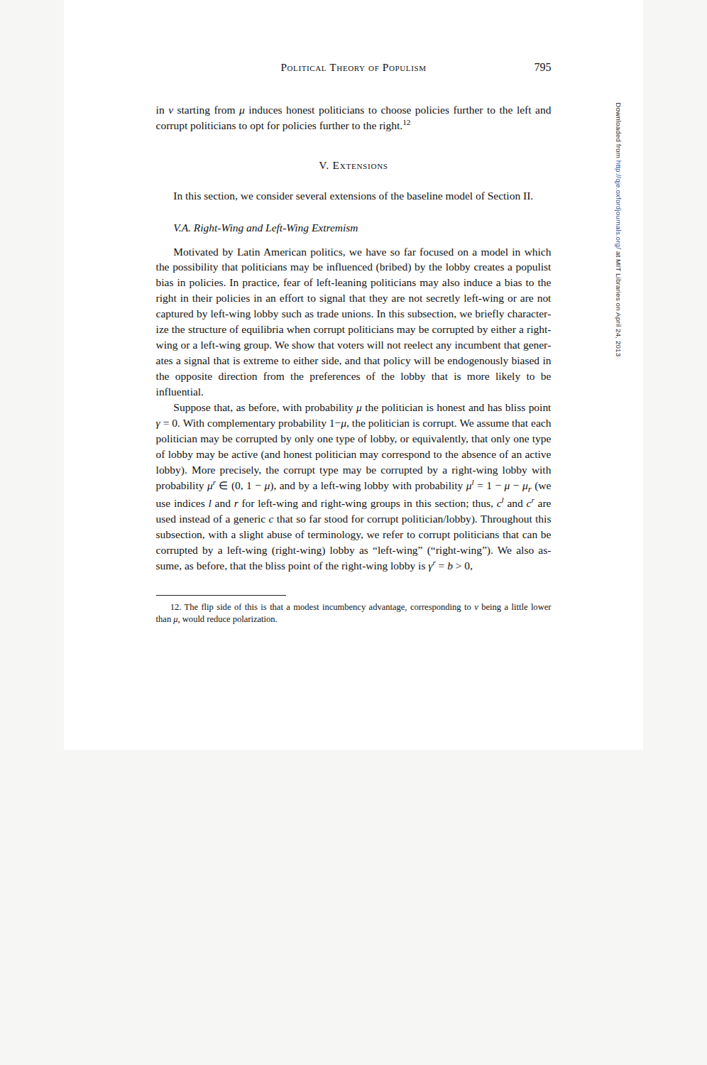Downloaded from http://qje.oxfordjournals.org/ at MIT Libraries on April 24, 2013
Political Theory of Populism795
in v starting from μ induces honest politicians to choose policies further to the left and corrupt politicians to opt for policies further to the right.12
V. Extensions
In this section, we consider several extensions of the baseline model of Section II.
V.A. Right-Wing and Left-Wing Extremism
Motivated by Latin American politics, we have so far focused on a model in which the possibility that politicians may be influenced (bribed) by the lobby creates a populist bias in policies. In practice, fear of left-leaning politicians may also induce a bias to the right in their policies in an effort to signal that they are not secretly left-wing or are not captured by left-wing lobby such as trade unions. In this subsection, we briefly characterize the structure of equilibria when corrupt politicians may be corrupted by either a right-wing or a left-wing group. We show that voters will not reelect any incumbent that generates a signal that is extreme to either side, and that policy will be endogenously biased in the opposite direction from the preferences of the lobby that is more likely to be influential.
Suppose that, as before, with probability μ the politician is honest and has bliss point γ = 0. With complementary probability 1−μ, the politician is corrupt. We assume that each politician may be corrupted by only one type of lobby, or equivalently, that only one type of lobby may be active (and honest politician may correspond to the absence of an active lobby). More precisely, the corrupt type may be corrupted by a right-wing lobby with probability μr ∈ (0, 1 − μ), and by a left-wing lobby with probability μl = 1 − μ − μr (we use indices l and r for left-wing and right-wing groups in this section; thus, cl and cr are used instead of a generic c that so far stood for corrupt politician/lobby). Throughout this subsection, with a slight abuse of terminology, we refer to corrupt politicians that can be corrupted by a left-wing (right-wing) lobby as “left-wing” (“right-wing”). We also assume, as before, that the bliss point of the right-wing lobby is γr = b > 0,
12. The flip side of this is that a modest incumbency advantage, corresponding to v being a little lower than μ, would reduce polarization.